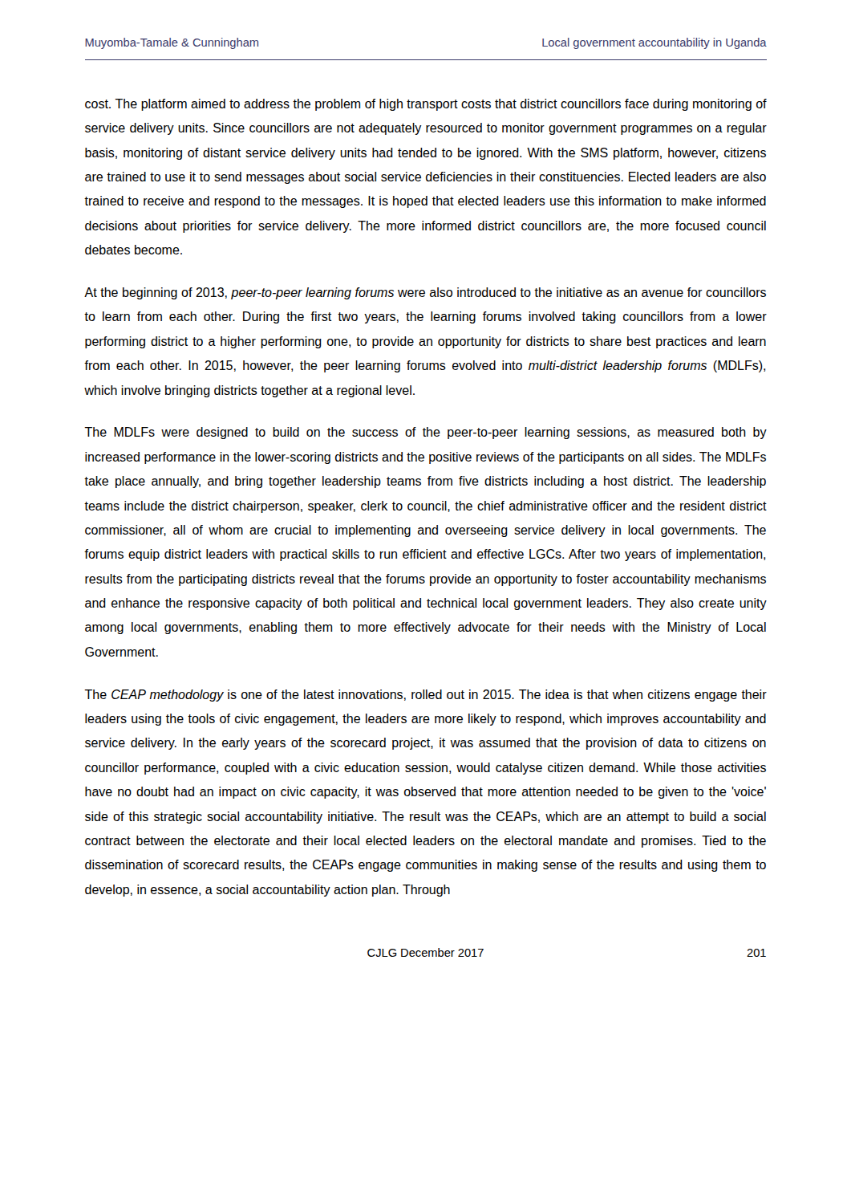Muyomba-Tamale & Cunningham Local government accountability in Uganda
cost. The platform aimed to address the problem of high transport costs that district councillors face during monitoring of service delivery units. Since councillors are not adequately resourced to monitor government programmes on a regular basis, monitoring of distant service delivery units had tended to be ignored. With the SMS platform, however, citizens are trained to use it to send messages about social service deficiencies in their constituencies. Elected leaders are also trained to receive and respond to the messages. It is hoped that elected leaders use this information to make informed decisions about priorities for service delivery. The more informed district councillors are, the more focused council debates become.
At the beginning of 2013, peer-to-peer learning forums were also introduced to the initiative as an avenue for councillors to learn from each other. During the first two years, the learning forums involved taking councillors from a lower performing district to a higher performing one, to provide an opportunity for districts to share best practices and learn from each other. In 2015, however, the peer learning forums evolved into multi-district leadership forums (MDLFs), which involve bringing districts together at a regional level.
The MDLFs were designed to build on the success of the peer-to-peer learning sessions, as measured both by increased performance in the lower-scoring districts and the positive reviews of the participants on all sides. The MDLFs take place annually, and bring together leadership teams from five districts including a host district. The leadership teams include the district chairperson, speaker, clerk to council, the chief administrative officer and the resident district commissioner, all of whom are crucial to implementing and overseeing service delivery in local governments. The forums equip district leaders with practical skills to run efficient and effective LGCs. After two years of implementation, results from the participating districts reveal that the forums provide an opportunity to foster accountability mechanisms and enhance the responsive capacity of both political and technical local government leaders. They also create unity among local governments, enabling them to more effectively advocate for their needs with the Ministry of Local Government.
The CEAP methodology is one of the latest innovations, rolled out in 2015. The idea is that when citizens engage their leaders using the tools of civic engagement, the leaders are more likely to respond, which improves accountability and service delivery. In the early years of the scorecard project, it was assumed that the provision of data to citizens on councillor performance, coupled with a civic education session, would catalyse citizen demand. While those activities have no doubt had an impact on civic capacity, it was observed that more attention needed to be given to the 'voice' side of this strategic social accountability initiative. The result was the CEAPs, which are an attempt to build a social contract between the electorate and their local elected leaders on the electoral mandate and promises. Tied to the dissemination of scorecard results, the CEAPs engage communities in making sense of the results and using them to develop, in essence, a social accountability action plan. Through
CJLG December 2017 201